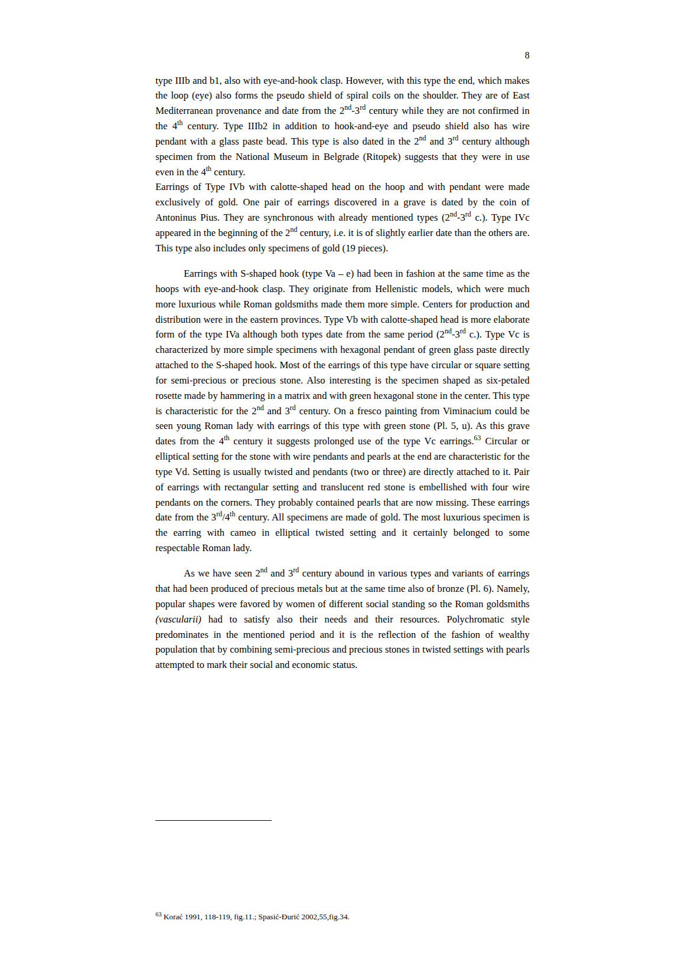8
type IIIb and b1, also with eye-and-hook clasp. However, with this type the end, which makes the loop (eye) also forms the pseudo shield of spiral coils on the shoulder. They are of East Mediterranean provenance and date from the 2nd-3rd century while they are not confirmed in the 4th century. Type IIIb2 in addition to hook-and-eye and pseudo shield also has wire pendant with a glass paste bead. This type is also dated in the 2nd and 3rd century although specimen from the National Museum in Belgrade (Ritopek) suggests that they were in use even in the 4th century.
Earrings of Type IVb with calotte-shaped head on the hoop and with pendant were made exclusively of gold. One pair of earrings discovered in a grave is dated by the coin of Antoninus Pius. They are synchronous with already mentioned types (2nd-3rd c.). Type IVc appeared in the beginning of the 2nd century, i.e. it is of slightly earlier date than the others are. This type also includes only specimens of gold (19 pieces).
Earrings with S-shaped hook (type Va – e) had been in fashion at the same time as the hoops with eye-and-hook clasp. They originate from Hellenistic models, which were much more luxurious while Roman goldsmiths made them more simple. Centers for production and distribution were in the eastern provinces. Type Vb with calotte-shaped head is more elaborate form of the type IVa although both types date from the same period (2nd-3rd c.). Type Vc is characterized by more simple specimens with hexagonal pendant of green glass paste directly attached to the S-shaped hook. Most of the earrings of this type have circular or square setting for semi-precious or precious stone. Also interesting is the specimen shaped as six-petaled rosette made by hammering in a matrix and with green hexagonal stone in the center. This type is characteristic for the 2nd and 3rd century. On a fresco painting from Viminacium could be seen young Roman lady with earrings of this type with green stone (Pl. 5, u). As this grave dates from the 4th century it suggests prolonged use of the type Vc earrings.63 Circular or elliptical setting for the stone with wire pendants and pearls at the end are characteristic for the type Vd. Setting is usually twisted and pendants (two or three) are directly attached to it. Pair of earrings with rectangular setting and translucent red stone is embellished with four wire pendants on the corners. They probably contained pearls that are now missing. These earrings date from the 3rd/4th century. All specimens are made of gold. The most luxurious specimen is the earring with cameo in elliptical twisted setting and it certainly belonged to some respectable Roman lady.
As we have seen 2nd and 3rd century abound in various types and variants of earrings that had been produced of precious metals but at the same time also of bronze (Pl. 6). Namely, popular shapes were favored by women of different social standing so the Roman goldsmiths (vascularii) had to satisfy also their needs and their resources. Polychromatic style predominates in the mentioned period and it is the reflection of the fashion of wealthy population that by combining semi-precious and precious stones in twisted settings with pearls attempted to mark their social and economic status.
63 Korać 1991, 118-119, fig.11.; Spasić-Đurić 2002,55,fig.34.